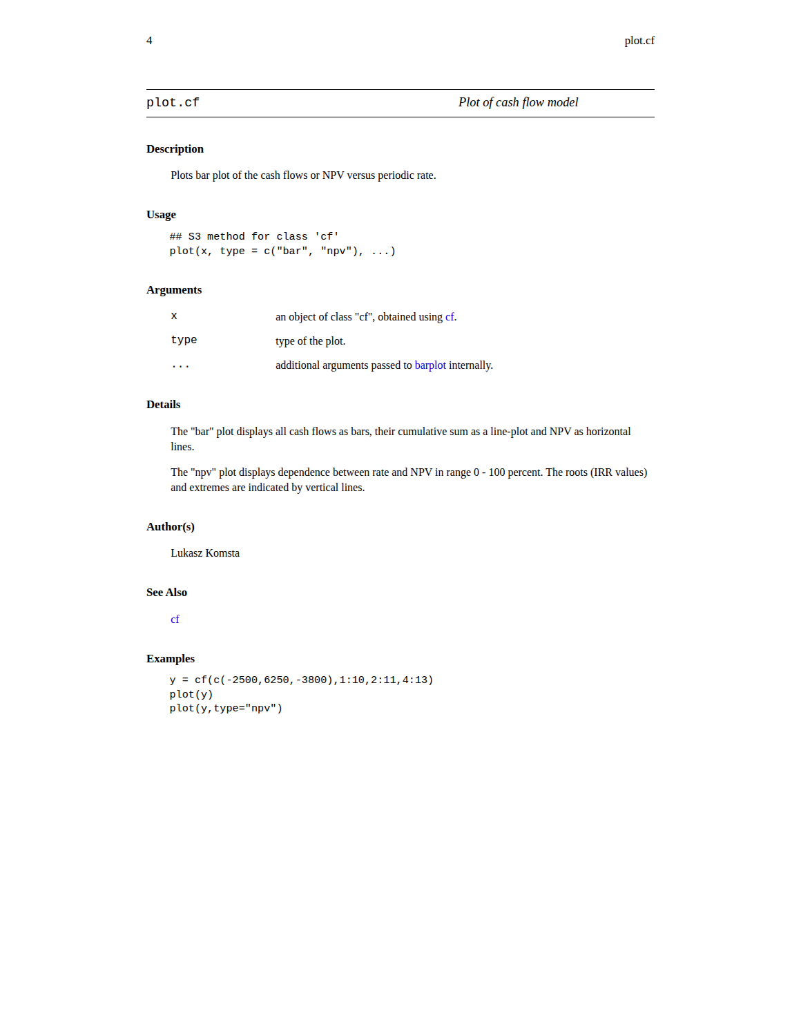4 plot.cf
plot.cf Plot of cash flow model
Description
Plots bar plot of the cash flows or NPV versus periodic rate.
Usage
## S3 method for class 'cf'
plot(x, type = c("bar", "npv"), ...)
Arguments
x
an object of class "cf", obtained using cf.
type
type of the plot.
...
additional arguments passed to barplot internally.
Details
The "bar" plot displays all cash flows as bars, their cumulative sum as a line-plot and NPV as horizontal lines.
The "npv" plot displays dependence between rate and NPV in range 0 - 100 percent. The roots (IRR values) and extremes are indicated by vertical lines.
Author(s)
Lukasz Komsta
See Also
cf
Examples
y = cf(c(-2500,6250,-3800),1:10,2:11,4:13)
plot(y)
plot(y,type="npv")